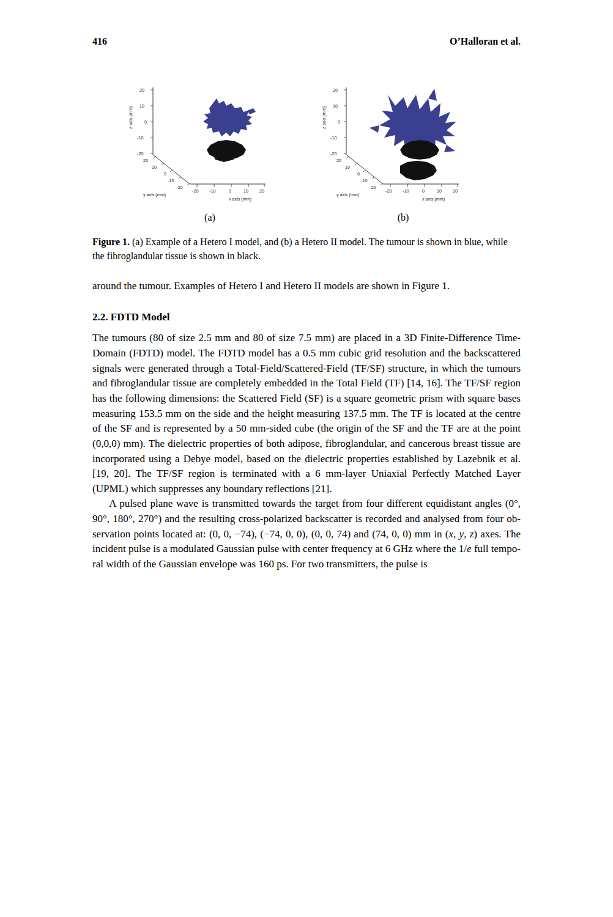416 O’Halloran et al.
20 10 0 -10 -20 z axis (mm) 20 10 0 -10 -20 y axis (mm) -20 -10 0 10 20 x axis (mm)
(a)
20 10 0 -10 -20 z axis (mm) 20 10 0 -10 -20 y axis (mm) -20 -10 0 10 20 x axis (mm)
(b)
Figure 1. (a) Example of a Hetero I model, and (b) a Hetero II model. The tumour is shown in blue, while the fibroglandular tissue is shown in black.
around the tumour. Examples of Hetero I and Hetero II models are shown in Figure 1.
2.2. FDTD Model
The tumours (80 of size 2.5 mm and 80 of size 7.5 mm) are placed in a 3D Finite-Difference Time-Domain (FDTD) model. The FDTD model has a 0.5 mm cubic grid resolution and the backscattered signals were generated through a Total-Field/Scattered-Field (TF/SF) structure, in which the tumours and fibroglandular tissue are completely embedded in the Total Field (TF) [14, 16]. The TF/SF region has the following dimensions: the Scattered Field (SF) is a square geometric prism with square bases measuring 153.5 mm on the side and the height measuring 137.5 mm. The TF is located at the centre of the SF and is represented by a 50 mm-sided cube (the origin of the SF and the TF are at the point (0,0,0) mm). The dielectric properties of both adipose, fibroglandular, and cancerous breast tissue are incorporated using a Debye model, based on the dielectric properties established by Lazebnik et al. [19, 20]. The TF/SF region is terminated with a 6 mm-layer Uniaxial Perfectly Matched Layer (UPML) which suppresses any boundary reflections [21].
A pulsed plane wave is transmitted towards the target from four different equidistant angles (0°, 90°, 180°, 270°) and the resulting cross-polarized backscatter is recorded and analysed from four observation points located at: (0, 0, −74), (−74, 0, 0), (0, 0, 74) and (74, 0, 0) mm in (x, y, z) axes. The incident pulse is a modulated Gaussian pulse with center frequency at 6 GHz where the 1/e full temporal width of the Gaussian envelope was 160 ps. For two transmitters, the pulse is